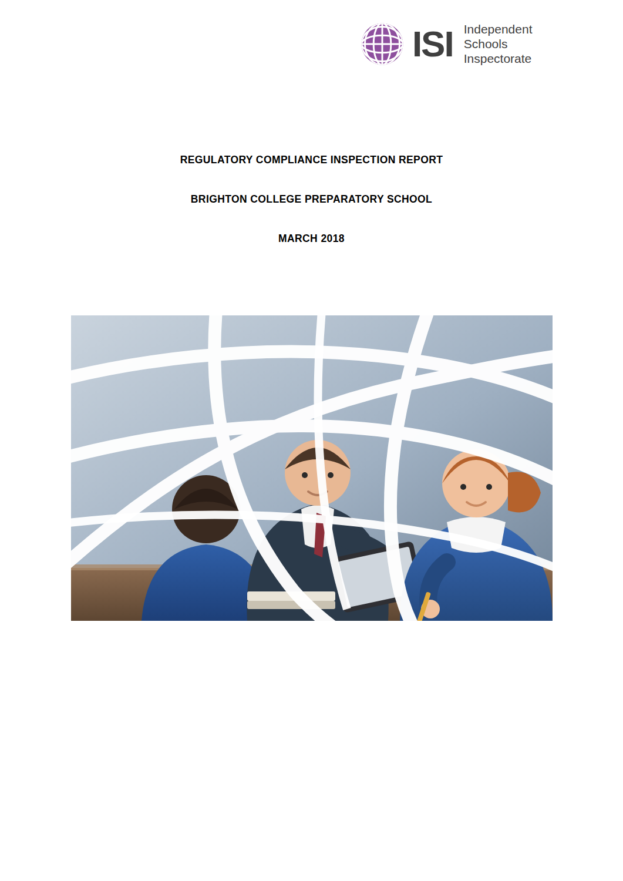ISI Independent
Schools
Inspectorate
REGULATORY COMPLIANCE INSPECTION REPORT
BRIGHTON COLLEGE PREPARATORY SCHOOL
MARCH 2018